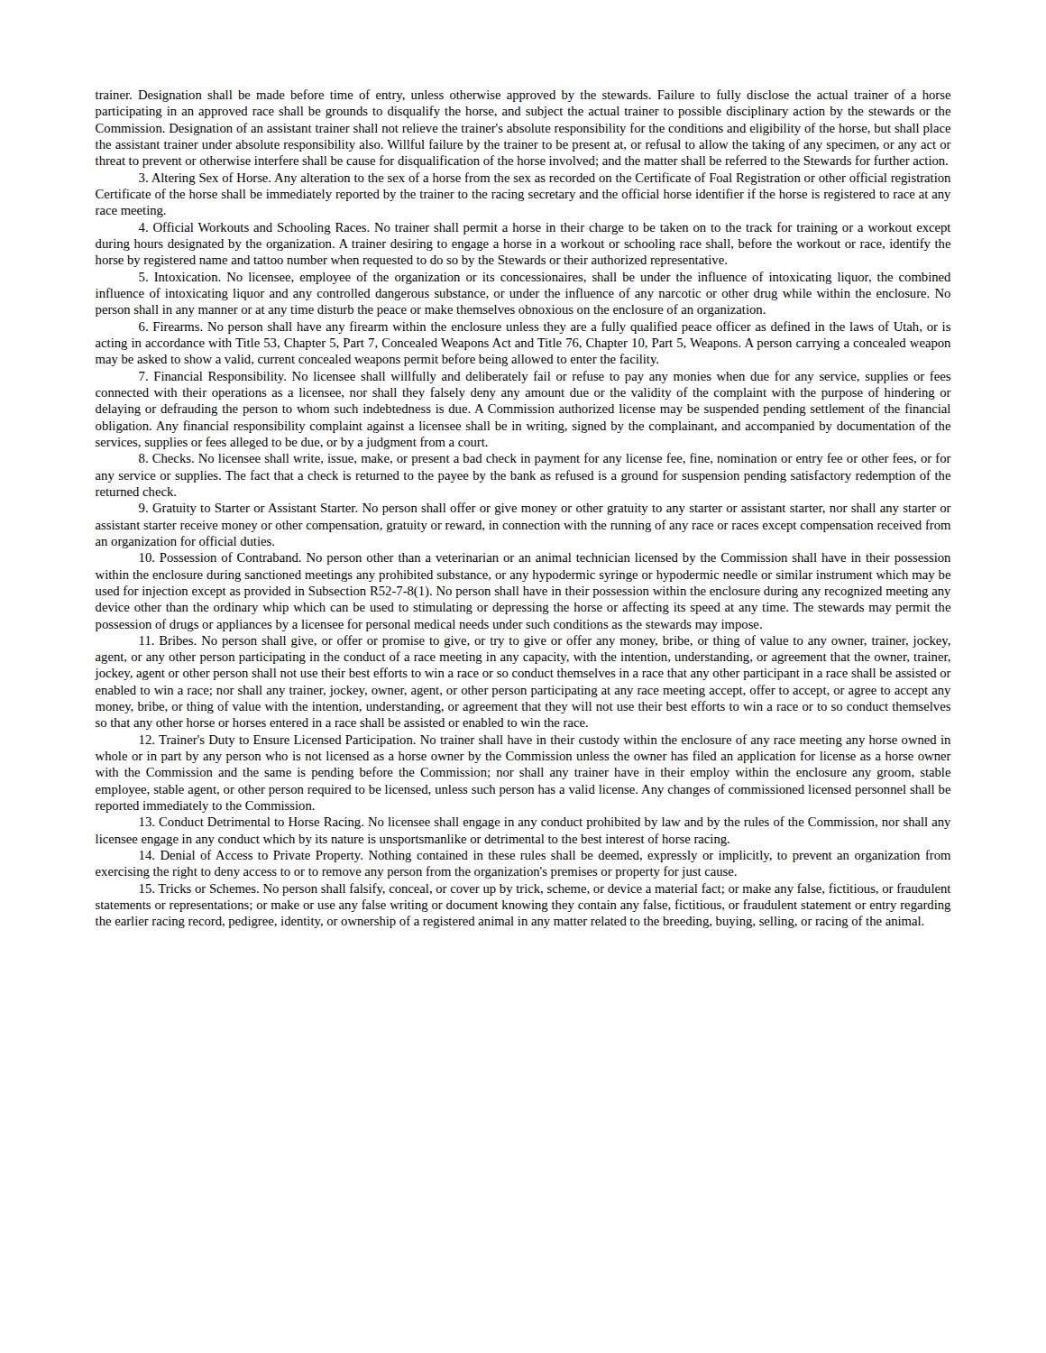trainer. Designation shall be made before time of entry, unless otherwise approved by the stewards. Failure to fully disclose the actual trainer of a horse participating in an approved race shall be grounds to disqualify the horse, and subject the actual trainer to possible disciplinary action by the stewards or the Commission. Designation of an assistant trainer shall not relieve the trainer's absolute responsibility for the conditions and eligibility of the horse, but shall place the assistant trainer under absolute responsibility also. Willful failure by the trainer to be present at, or refusal to allow the taking of any specimen, or any act or threat to prevent or otherwise interfere shall be cause for disqualification of the horse involved; and the matter shall be referred to the Stewards for further action.
3. Altering Sex of Horse. Any alteration to the sex of a horse from the sex as recorded on the Certificate of Foal Registration or other official registration Certificate of the horse shall be immediately reported by the trainer to the racing secretary and the official horse identifier if the horse is registered to race at any race meeting.
4. Official Workouts and Schooling Races. No trainer shall permit a horse in their charge to be taken on to the track for training or a workout except during hours designated by the organization. A trainer desiring to engage a horse in a workout or schooling race shall, before the workout or race, identify the horse by registered name and tattoo number when requested to do so by the Stewards or their authorized representative.
5. Intoxication. No licensee, employee of the organization or its concessionaires, shall be under the influence of intoxicating liquor, the combined influence of intoxicating liquor and any controlled dangerous substance, or under the influence of any narcotic or other drug while within the enclosure. No person shall in any manner or at any time disturb the peace or make themselves obnoxious on the enclosure of an organization.
6. Firearms. No person shall have any firearm within the enclosure unless they are a fully qualified peace officer as defined in the laws of Utah, or is acting in accordance with Title 53, Chapter 5, Part 7, Concealed Weapons Act and Title 76, Chapter 10, Part 5, Weapons. A person carrying a concealed weapon may be asked to show a valid, current concealed weapons permit before being allowed to enter the facility.
7. Financial Responsibility. No licensee shall willfully and deliberately fail or refuse to pay any monies when due for any service, supplies or fees connected with their operations as a licensee, nor shall they falsely deny any amount due or the validity of the complaint with the purpose of hindering or delaying or defrauding the person to whom such indebtedness is due. A Commission authorized license may be suspended pending settlement of the financial obligation. Any financial responsibility complaint against a licensee shall be in writing, signed by the complainant, and accompanied by documentation of the services, supplies or fees alleged to be due, or by a judgment from a court.
8. Checks. No licensee shall write, issue, make, or present a bad check in payment for any license fee, fine, nomination or entry fee or other fees, or for any service or supplies. The fact that a check is returned to the payee by the bank as refused is a ground for suspension pending satisfactory redemption of the returned check.
9. Gratuity to Starter or Assistant Starter. No person shall offer or give money or other gratuity to any starter or assistant starter, nor shall any starter or assistant starter receive money or other compensation, gratuity or reward, in connection with the running of any race or races except compensation received from an organization for official duties.
10. Possession of Contraband. No person other than a veterinarian or an animal technician licensed by the Commission shall have in their possession within the enclosure during sanctioned meetings any prohibited substance, or any hypodermic syringe or hypodermic needle or similar instrument which may be used for injection except as provided in Subsection R52-7-8(1). No person shall have in their possession within the enclosure during any recognized meeting any device other than the ordinary whip which can be used to stimulating or depressing the horse or affecting its speed at any time. The stewards may permit the possession of drugs or appliances by a licensee for personal medical needs under such conditions as the stewards may impose.
11. Bribes. No person shall give, or offer or promise to give, or try to give or offer any money, bribe, or thing of value to any owner, trainer, jockey, agent, or any other person participating in the conduct of a race meeting in any capacity, with the intention, understanding, or agreement that the owner, trainer, jockey, agent or other person shall not use their best efforts to win a race or so conduct themselves in a race that any other participant in a race shall be assisted or enabled to win a race; nor shall any trainer, jockey, owner, agent, or other person participating at any race meeting accept, offer to accept, or agree to accept any money, bribe, or thing of value with the intention, understanding, or agreement that they will not use their best efforts to win a race or to so conduct themselves so that any other horse or horses entered in a race shall be assisted or enabled to win the race.
12. Trainer's Duty to Ensure Licensed Participation. No trainer shall have in their custody within the enclosure of any race meeting any horse owned in whole or in part by any person who is not licensed as a horse owner by the Commission unless the owner has filed an application for license as a horse owner with the Commission and the same is pending before the Commission; nor shall any trainer have in their employ within the enclosure any groom, stable employee, stable agent, or other person required to be licensed, unless such person has a valid license. Any changes of commissioned licensed personnel shall be reported immediately to the Commission.
13. Conduct Detrimental to Horse Racing. No licensee shall engage in any conduct prohibited by law and by the rules of the Commission, nor shall any licensee engage in any conduct which by its nature is unsportsmanlike or detrimental to the best interest of horse racing.
14. Denial of Access to Private Property. Nothing contained in these rules shall be deemed, expressly or implicitly, to prevent an organization from exercising the right to deny access to or to remove any person from the organization's premises or property for just cause.
15. Tricks or Schemes. No person shall falsify, conceal, or cover up by trick, scheme, or device a material fact; or make any false, fictitious, or fraudulent statements or representations; or make or use any false writing or document knowing they contain any false, fictitious, or fraudulent statement or entry regarding the earlier racing record, pedigree, identity, or ownership of a registered animal in any matter related to the breeding, buying, selling, or racing of the animal.